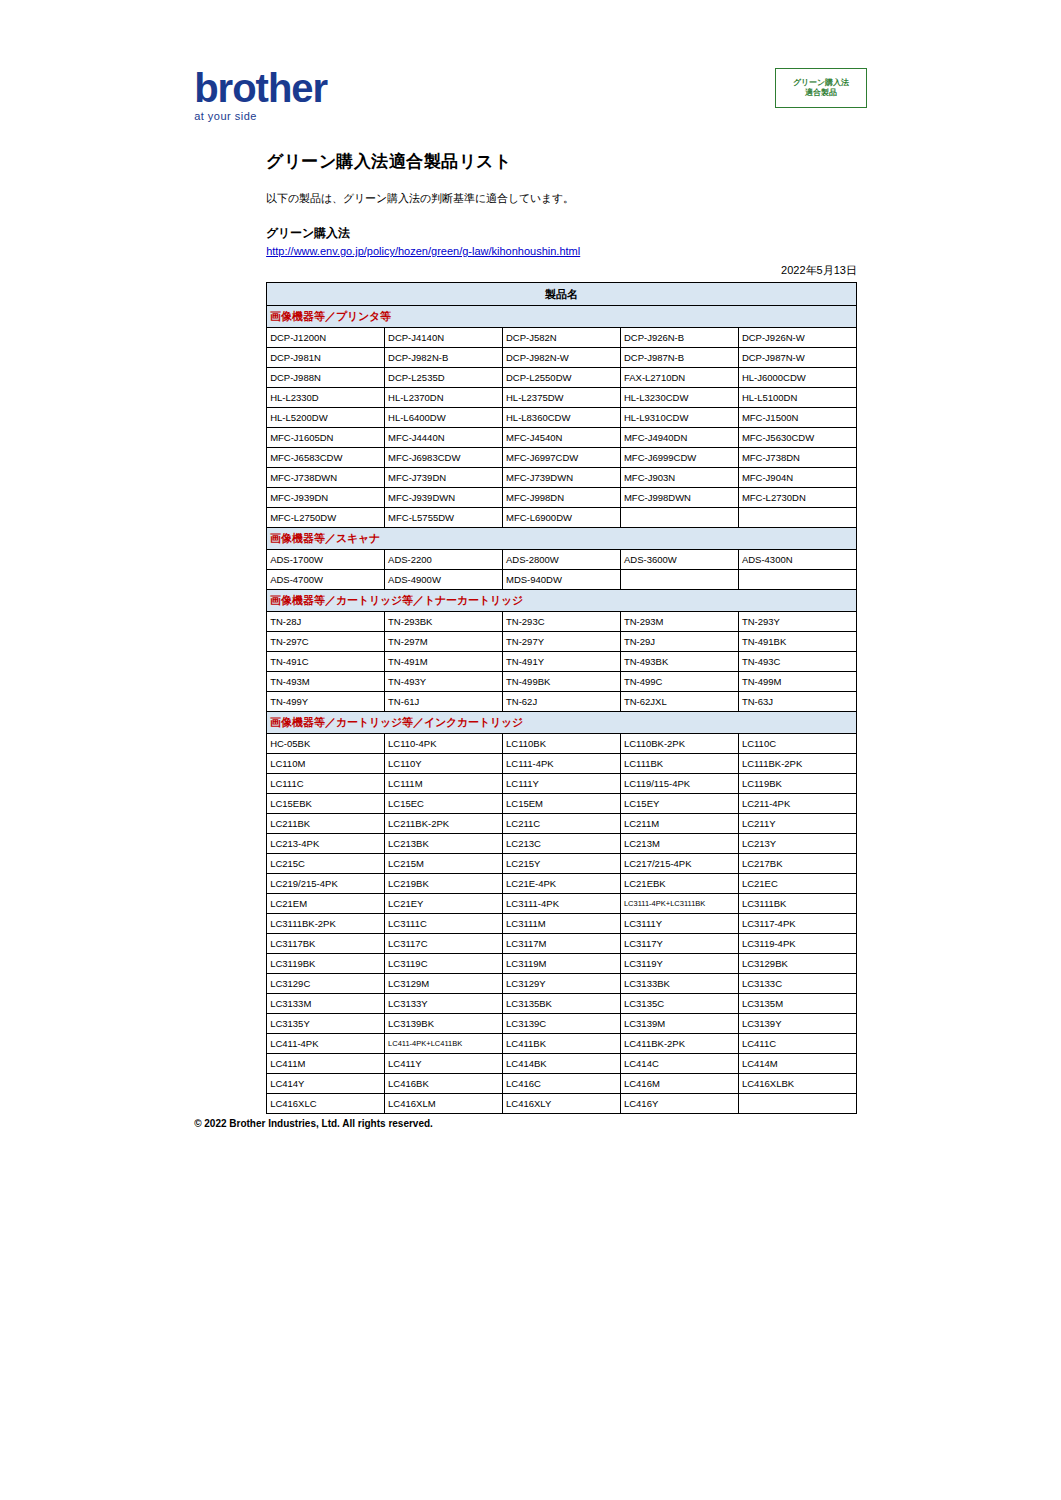brother
at your side
グリーン購入法
適合製品
グリーン購入法適合製品リスト
以下の製品は、グリーン購入法の判断基準に適合しています。
グリーン購入法
http://www.env.go.jp/policy/hozen/green/g-law/kihonhoushin.html
2022年5月13日
| 製品名 |
| --- |
| 画像機器等／プリンタ等 |
| DCP-J1200N | DCP-J4140N | DCP-J582N | DCP-J926N-B | DCP-J926N-W |
| DCP-J981N | DCP-J982N-B | DCP-J982N-W | DCP-J987N-B | DCP-J987N-W |
| DCP-J988N | DCP-L2535D | DCP-L2550DW | FAX-L2710DN | HL-J6000CDW |
| HL-L2330D | HL-L2370DN | HL-L2375DW | HL-L3230CDW | HL-L5100DN |
| HL-L5200DW | HL-L6400DW | HL-L8360CDW | HL-L9310CDW | MFC-J1500N |
| MFC-J1605DN | MFC-J4440N | MFC-J4540N | MFC-J4940DN | MFC-J5630CDW |
| MFC-J6583CDW | MFC-J6983CDW | MFC-J6997CDW | MFC-J6999CDW | MFC-J738DN |
| MFC-J738DWN | MFC-J739DN | MFC-J739DWN | MFC-J903N | MFC-J904N |
| MFC-J939DN | MFC-J939DWN | MFC-J998DN | MFC-J998DWN | MFC-L2730DN |
| MFC-L2750DW | MFC-L5755DW | MFC-L6900DW | | |
| 画像機器等／スキャナ |
| ADS-1700W | ADS-2200 | ADS-2800W | ADS-3600W | ADS-4300N |
| ADS-4700W | ADS-4900W | MDS-940DW | | |
| 画像機器等／カートリッジ等／トナーカートリッジ |
| TN-28J | TN-293BK | TN-293C | TN-293M | TN-293Y |
| TN-297C | TN-297M | TN-297Y | TN-29J | TN-491BK |
| TN-491C | TN-491M | TN-491Y | TN-493BK | TN-493C |
| TN-493M | TN-493Y | TN-499BK | TN-499C | TN-499M |
| TN-499Y | TN-61J | TN-62J | TN-62JXL | TN-63J |
| 画像機器等／カートリッジ等／インクカートリッジ |
| HC-05BK | LC110-4PK | LC110BK | LC110BK-2PK | LC110C |
| LC110M | LC110Y | LC111-4PK | LC111BK | LC111BK-2PK |
| LC111C | LC111M | LC111Y | LC119/115-4PK | LC119BK |
| LC15EBK | LC15EC | LC15EM | LC15EY | LC211-4PK |
| LC211BK | LC211BK-2PK | LC211C | LC211M | LC211Y |
| LC213-4PK | LC213BK | LC213C | LC213M | LC213Y |
| LC215C | LC215M | LC215Y | LC217/215-4PK | LC217BK |
| LC219/215-4PK | LC219BK | LC21E-4PK | LC21EBK | LC21EC |
| LC21EM | LC21EY | LC3111-4PK | LC3111-4PK+LC3111BK | LC3111BK |
| LC3111BK-2PK | LC3111C | LC3111M | LC3111Y | LC3117-4PK |
| LC3117BK | LC3117C | LC3117M | LC3117Y | LC3119-4PK |
| LC3119BK | LC3119C | LC3119M | LC3119Y | LC3129BK |
| LC3129C | LC3129M | LC3129Y | LC3133BK | LC3133C |
| LC3133M | LC3133Y | LC3135BK | LC3135C | LC3135M |
| LC3135Y | LC3139BK | LC3139C | LC3139M | LC3139Y |
| LC411-4PK | LC411-4PK+LC411BK | LC411BK | LC411BK-2PK | LC411C |
| LC411M | LC411Y | LC414BK | LC414C | LC414M |
| LC414Y | LC416BK | LC416C | LC416M | LC416XLBK |
| LC416XLC | LC416XLM | LC416XLY | LC416Y | |
© 2022 Brother Industries, Ltd. All rights reserved.